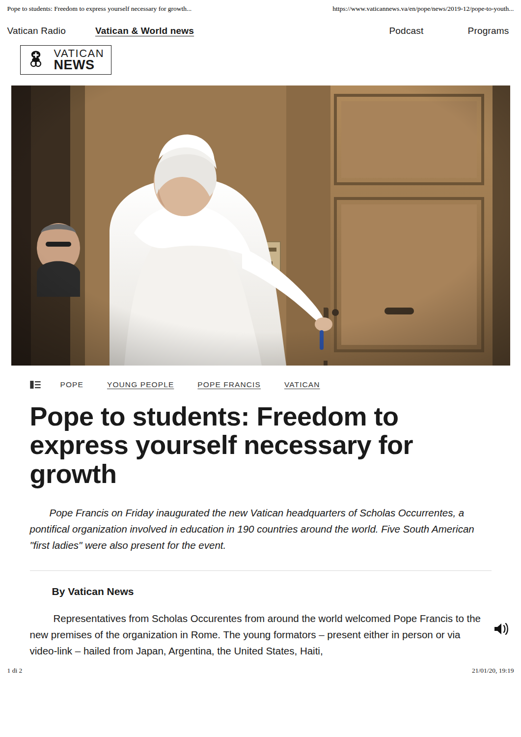Pope to students: Freedom to express yourself necessary for growth...
https://www.vaticannews.va/en/pope/news/2019-12/pope-to-youth...
Vatican Radio Vatican & World news Podcast Programs
VATICAN NEWS
POPE YOUNG PEOPLE POPE FRANCIS VATICAN
Pope to students: Freedom to express yourself necessary for growth
Pope Francis on Friday inaugurated the new Vatican headquarters of Scholas Occurrentes, a pontifical organization involved in education in 190 countries around the world. Five South American "first ladies" were also present for the event.
By Vatican News
Representatives from Scholas Occurentes from around the world welcomed Pope Francis to the new premises of the organization in Rome. The young formators – present either in person or via video-link – hailed from Japan, Argentina, the United States, Haiti,
1 di 2
21/01/20, 19:19